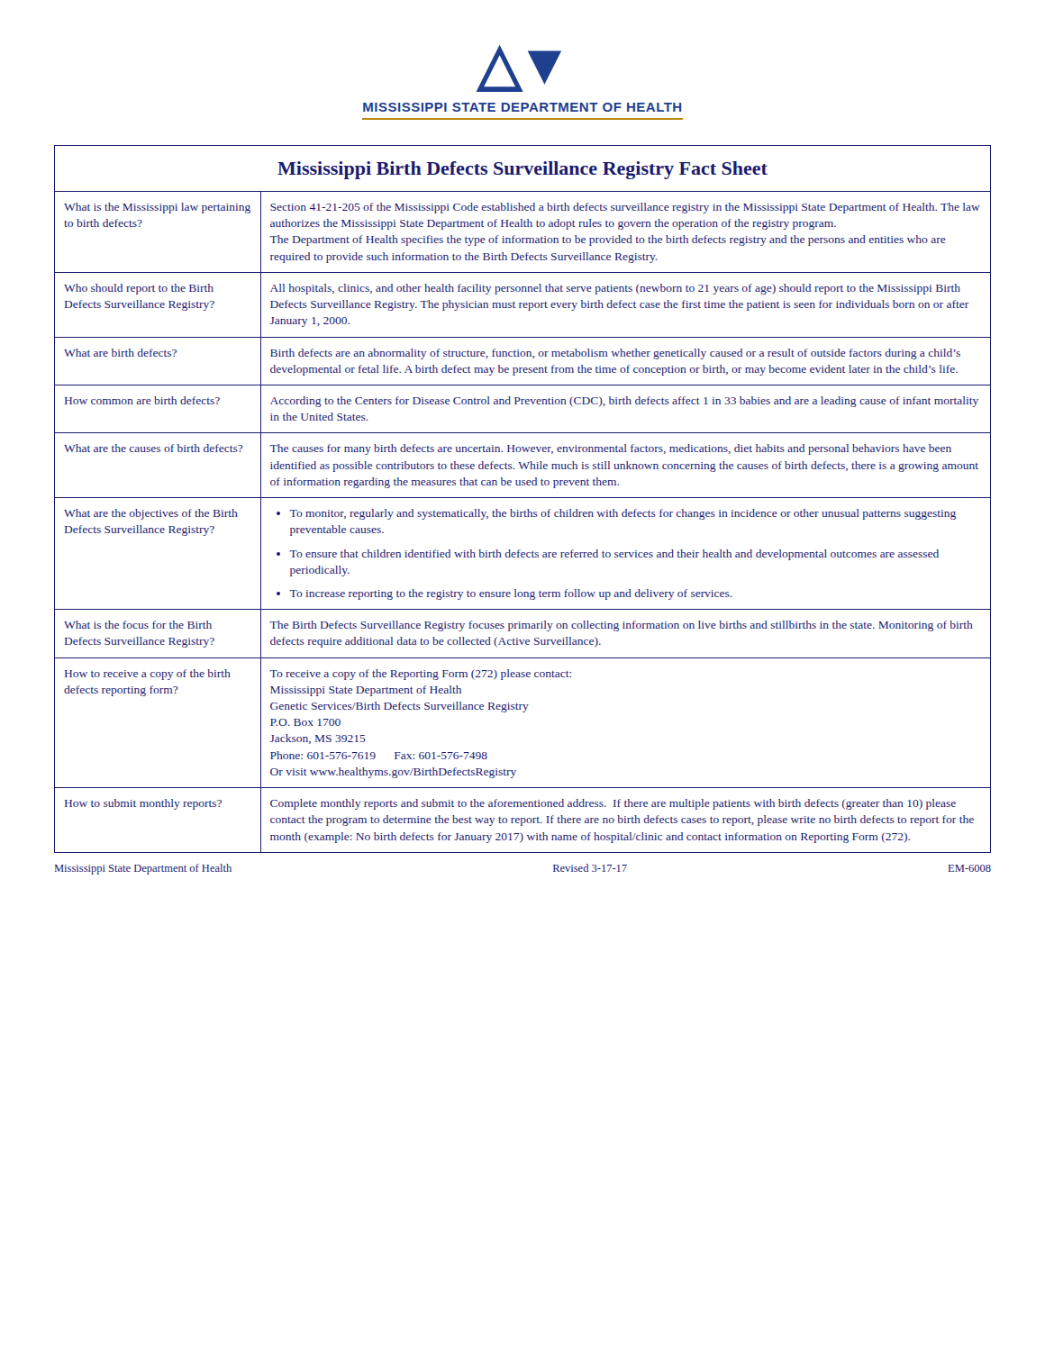△▼
MISSISSIPPI STATE DEPARTMENT OF HEALTH
Mississippi Birth Defects Surveillance Registry Fact Sheet
| What is the Mississippi law pertaining to birth defects? | Section 41-21-205 of the Mississippi Code established a birth defects surveillance registry in the Mississippi State Department of Health. The law authorizes the Mississippi State Department of Health to adopt rules to govern the operation of the registry program. The Department of Health specifies the type of information to be provided to the birth defects registry and the persons and entities who are required to provide such information to the Birth Defects Surveillance Registry. |
| Who should report to the Birth Defects Surveillance Registry? | All hospitals, clinics, and other health facility personnel that serve patients (newborn to 21 years of age) should report to the Mississippi Birth Defects Surveillance Registry. The physician must report every birth defect case the first time the patient is seen for individuals born on or after January 1, 2000. |
| What are birth defects? | Birth defects are an abnormality of structure, function, or metabolism whether genetically caused or a result of outside factors during a child’s developmental or fetal life. A birth defect may be present from the time of conception or birth, or may become evident later in the child’s life. |
| How common are birth defects? | According to the Centers for Disease Control and Prevention (CDC), birth defects affect 1 in 33 babies and are a leading cause of infant mortality in the United States. |
| What are the causes of birth defects? | The causes for many birth defects are uncertain. However, environmental factors, medications, diet habits and personal behaviors have been identified as possible contributors to these defects. While much is still unknown concerning the causes of birth defects, there is a growing amount of information regarding the measures that can be used to prevent them. |
| What are the objectives of the Birth Defects Surveillance Registry? | To monitor, regularly and systematically, the births of children with defects for changes in incidence or other unusual patterns suggesting preventable causes. To ensure that children identified with birth defects are referred to services and their health and developmental outcomes are assessed periodically. To increase reporting to the registry to ensure long term follow up and delivery of services. |
| What is the focus for the Birth Defects Surveillance Registry? | The Birth Defects Surveillance Registry focuses primarily on collecting information on live births and stillbirths in the state. Monitoring of birth defects require additional data to be collected (Active Surveillance). |
| How to receive a copy of the birth defects reporting form? | To receive a copy of the Reporting Form (272) please contact: Mississippi State Department of Health Genetic Services/Birth Defects Surveillance Registry P.O. Box 1700 Jackson, MS 39215 Phone: 601-576-7619 Fax: 601-576-7498 Or visit www.healthyms.gov/BirthDefectsRegistry |
| How to submit monthly reports? | Complete monthly reports and submit to the aforementioned address. If there are multiple patients with birth defects (greater than 10) please contact the program to determine the best way to report. If there are no birth defects cases to report, please write no birth defects to report for the month (example: No birth defects for January 2017) with name of hospital/clinic and contact information on Reporting Form (272). |
Mississippi State Department of Health Revised 3-17-17 EM-6008